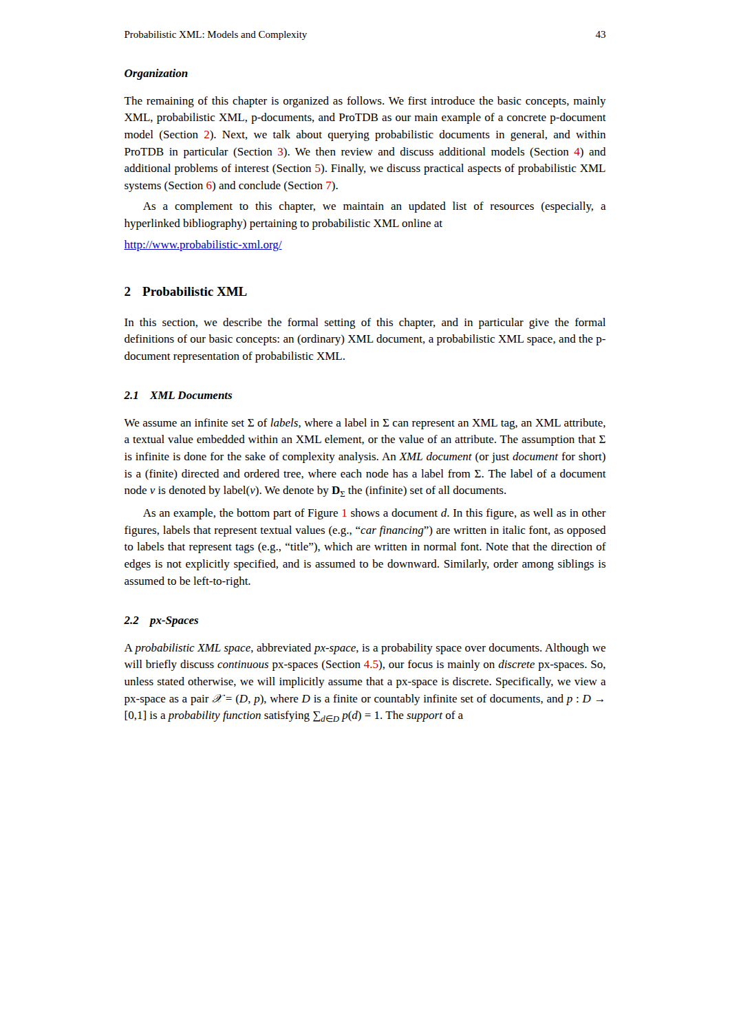Probabilistic XML: Models and Complexity 43
Organization
The remaining of this chapter is organized as follows. We first introduce the basic concepts, mainly XML, probabilistic XML, p-documents, and ProTDB as our main example of a concrete p-document model (Section 2). Next, we talk about querying probabilistic documents in general, and within ProTDB in particular (Section 3). We then review and discuss additional models (Section 4) and additional problems of interest (Section 5). Finally, we discuss practical aspects of probabilistic XML systems (Section 6) and conclude (Section 7).
As a complement to this chapter, we maintain an updated list of resources (especially, a hyperlinked bibliography) pertaining to probabilistic XML online at
http://www.probabilistic-xml.org/
2 Probabilistic XML
In this section, we describe the formal setting of this chapter, and in particular give the formal definitions of our basic concepts: an (ordinary) XML document, a probabilistic XML space, and the p-document representation of probabilistic XML.
2.1 XML Documents
We assume an infinite set Σ of labels, where a label in Σ can represent an XML tag, an XML attribute, a textual value embedded within an XML element, or the value of an attribute. The assumption that Σ is infinite is done for the sake of complexity analysis. An XML document (or just document for short) is a (finite) directed and ordered tree, where each node has a label from Σ. The label of a document node v is denoted by label(v). We denote by DΣ the (infinite) set of all documents.
As an example, the bottom part of Figure 1 shows a document d. In this figure, as well as in other figures, labels that represent textual values (e.g., “car financing”) are written in italic font, as opposed to labels that represent tags (e.g., “title”), which are written in normal font. Note that the direction of edges is not explicitly specified, and is assumed to be downward. Similarly, order among siblings is assumed to be left-to-right.
2.2px-Spaces
A probabilistic XML space, abbreviated px-space, is a probability space over documents. Although we will briefly discuss continuous px-spaces (Section 4.5), our focus is mainly on discrete px-spaces. So, unless stated otherwise, we will implicitly assume that a px-space is discrete. Specifically, we view a px-space as a pair 𝒳 = (D, p), where D is a finite or countably infinite set of documents, and p : D → [0,1] is a probability function satisfying ∑d∈D p(d) = 1. The support of a